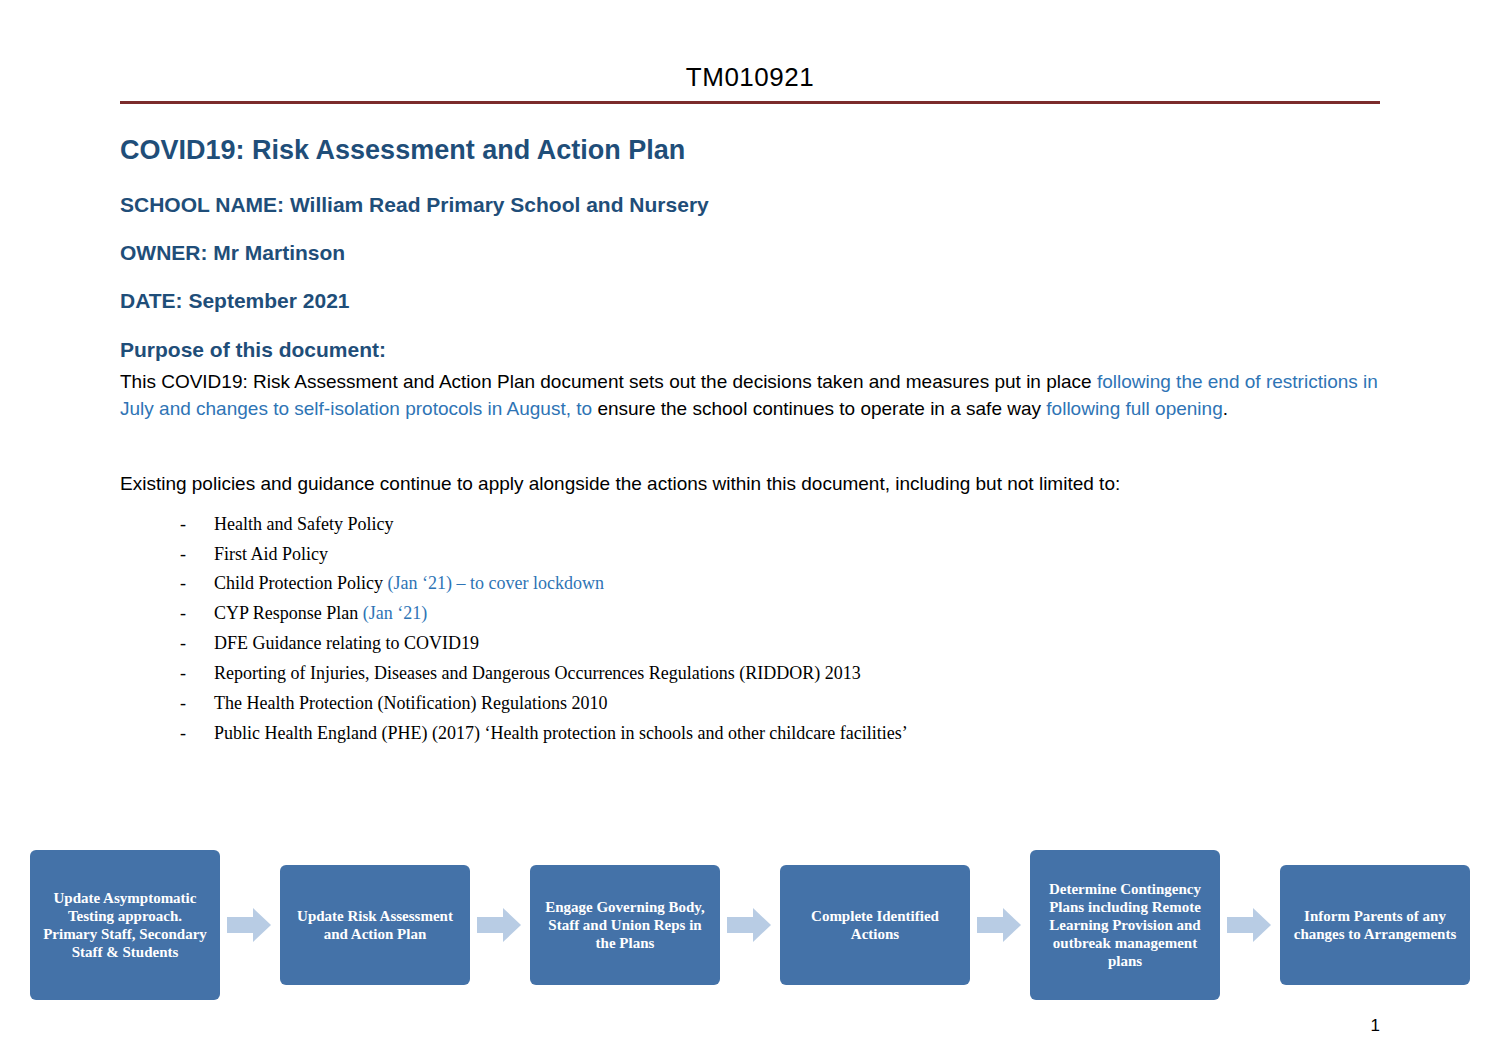TM010921
COVID19: Risk Assessment and Action Plan
SCHOOL NAME: William Read Primary School and Nursery
OWNER: Mr Martinson
DATE: September 2021
Purpose of this document:
This COVID19: Risk Assessment and Action Plan document sets out the decisions taken and measures put in place following the end of restrictions in July and changes to self-isolation protocols in August, to ensure the school continues to operate in a safe way following full opening.
Existing policies and guidance continue to apply alongside the actions within this document, including but not limited to:
Health and Safety Policy
First Aid Policy
Child Protection Policy (Jan ‘21) – to cover lockdown
CYP Response Plan (Jan ‘21)
DFE Guidance relating to COVID19
Reporting of Injuries, Diseases and Dangerous Occurrences Regulations (RIDDOR) 2013
The Health Protection (Notification) Regulations 2010
Public Health England (PHE) (2017) ‘Health protection in schools and other childcare facilities’
Update Asymptomatic Testing approach. Primary Staff, Secondary Staff & Students
Update Risk Assessment and Action Plan
Engage Governing Body, Staff and Union Reps in the Plans
Complete Identified Actions
Determine Contingency Plans including Remote Learning Provision and outbreak management plans
Inform Parents of any changes to Arrangements
1